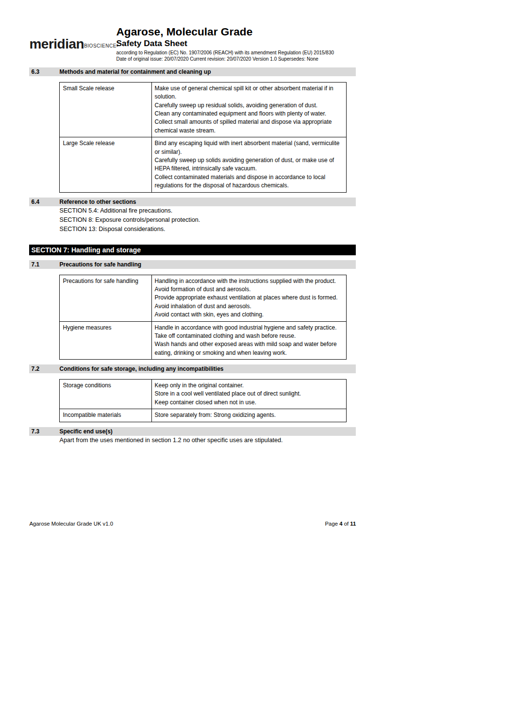meridianBIOSCIENCE•
Agarose, Molecular Grade
Safety Data Sheet
according to Regulation (EC) No. 1907/2006 (REACH) with its amendment Regulation (EU) 2015/830
Date of original issue: 20/07/2020 Current revision: 20/07/2020 Version 1.0 Supersedes: None
6.3 Methods and material for containment and cleaning up
| Small Scale release | Make use of general chemical spill kit or other absorbent material if in solution. Carefully sweep up residual solids, avoiding generation of dust. Clean any contaminated equipment and floors with plenty of water. Collect small amounts of spilled material and dispose via appropriate chemical waste stream. |
| Large Scale release | Bind any escaping liquid with inert absorbent material (sand, vermiculite or similar). Carefully sweep up solids avoiding generation of dust, or make use of HEPA filtered, intrinsically safe vacuum. Collect contaminated materials and dispose in accordance to local regulations for the disposal of hazardous chemicals. |
6.4 Reference to other sections
SECTION 5.4: Additional fire precautions.
SECTION 8: Exposure controls/personal protection.
SECTION 13: Disposal considerations.
SECTION 7: Handling and storage
7.1 Precautions for safe handling
| Precautions for safe handling | Handling in accordance with the instructions supplied with the product. Avoid formation of dust and aerosols. Provide appropriate exhaust ventilation at places where dust is formed. Avoid inhalation of dust and aerosols. Avoid contact with skin, eyes and clothing. |
| Hygiene measures | Handle in accordance with good industrial hygiene and safety practice. Take off contaminated clothing and wash before reuse. Wash hands and other exposed areas with mild soap and water before eating, drinking or smoking and when leaving work. |
7.2 Conditions for safe storage, including any incompatibilities
| Storage conditions | Keep only in the original container. Store in a cool well ventilated place out of direct sunlight. Keep container closed when not in use. |
| Incompatible materials | Store separately from: Strong oxidizing agents. |
7.3 Specific end use(s)
Apart from the uses mentioned in section 1.2 no other specific uses are stipulated.
Agarose Molecular Grade UK v1.0
Page 4 of 11